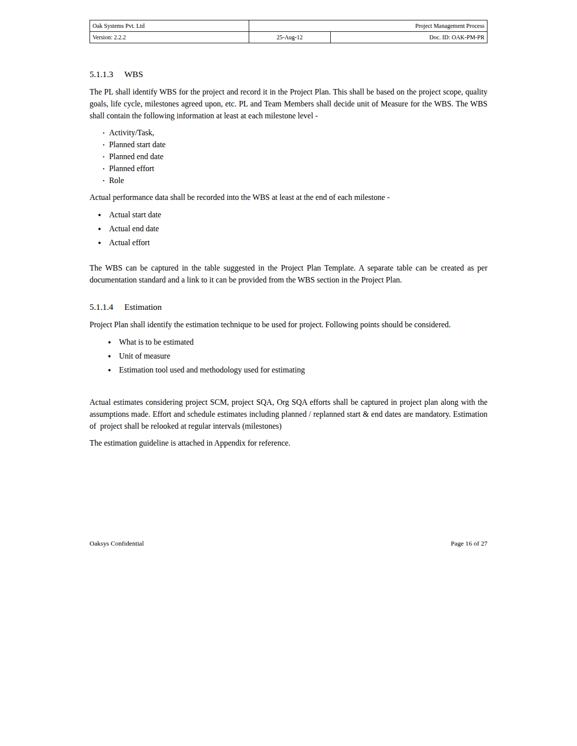| Oak Systems Pvt. Ltd | Project Management Process |
| Version: 2.2.2 | 25-Aug-12 | Doc. ID: OAK-PM-PR |
5.1.1.3 WBS
The PL shall identify WBS for the project and record it in the Project Plan. This shall be based on the project scope, quality goals, life cycle, milestones agreed upon, etc. PL and Team Members shall decide unit of Measure for the WBS. The WBS shall contain the following information at least at each milestone level -
Activity/Task,
Planned start date
Planned end date
Planned effort
Role
Actual performance data shall be recorded into the WBS at least at the end of each milestone -
Actual start date
Actual end date
Actual effort
The WBS can be captured in the table suggested in the Project Plan Template. A separate table can be created as per documentation standard and a link to it can be provided from the WBS section in the Project Plan.
5.1.1.4 Estimation
Project Plan shall identify the estimation technique to be used for project. Following points should be considered.
What is to be estimated
Unit of measure
Estimation tool used and methodology used for estimating
Actual estimates considering project SCM, project SQA, Org SQA efforts shall be captured in project plan along with the assumptions made. Effort and schedule estimates including planned / replanned start & end dates are mandatory. Estimation of project shall be relooked at regular intervals (milestones)
The estimation guideline is attached in Appendix for reference.
Oaksys Confidential Page 16 of 27